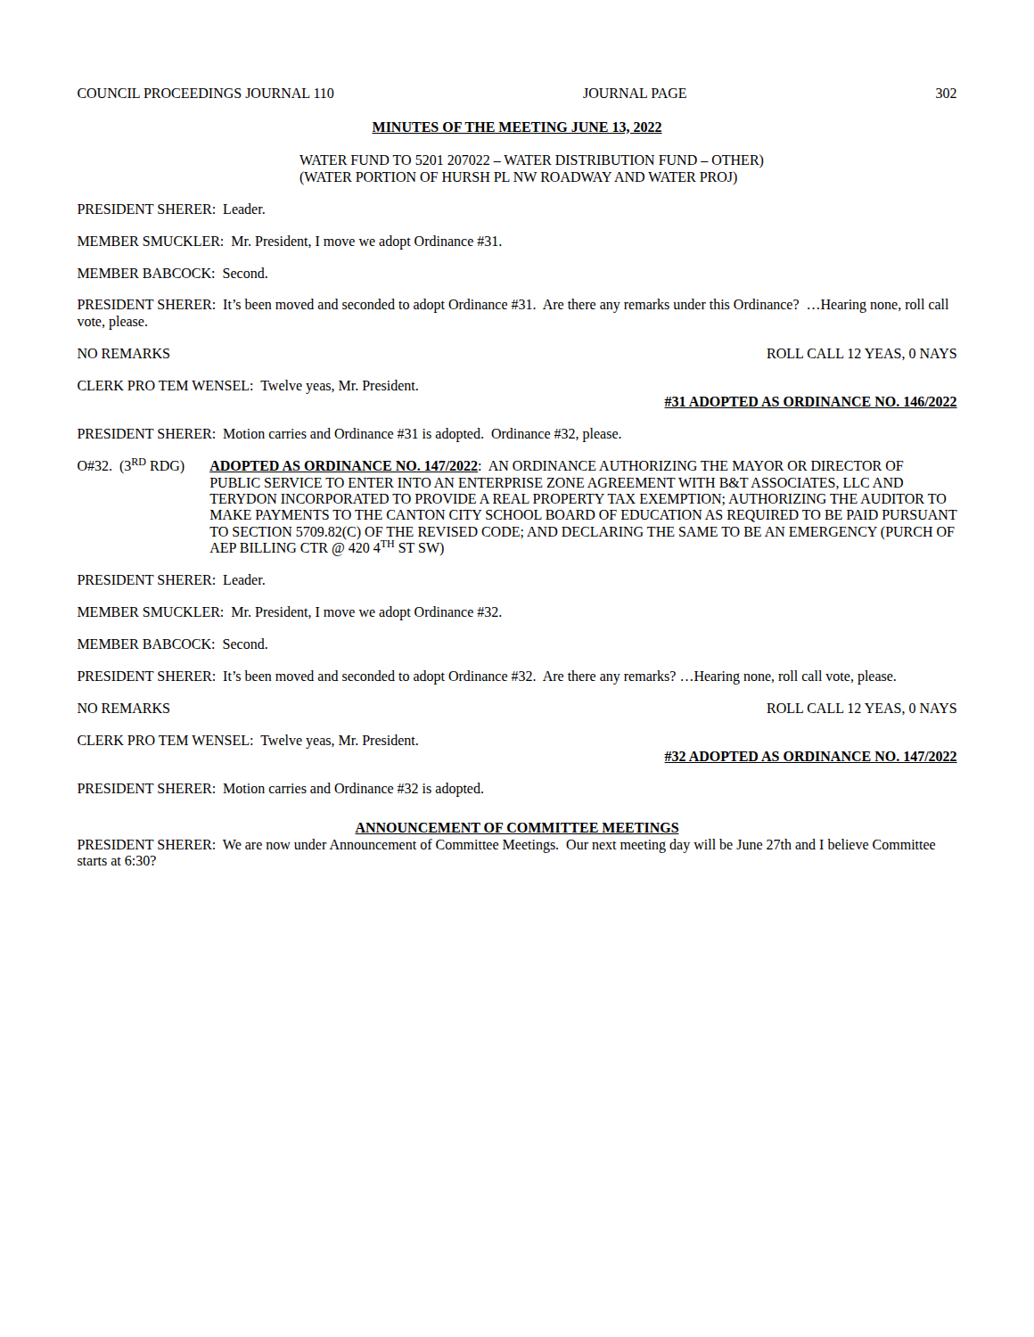COUNCIL PROCEEDINGS JOURNAL 110 JOURNAL PAGE 302
MINUTES OF THE MEETING JUNE 13, 2022
WATER FUND TO 5201 207022 – WATER DISTRIBUTION FUND – OTHER)
(WATER PORTION OF HURSH PL NW ROADWAY AND WATER PROJ)
PRESIDENT SHERER: Leader.
MEMBER SMUCKLER: Mr. President, I move we adopt Ordinance #31.
MEMBER BABCOCK: Second.
PRESIDENT SHERER: It’s been moved and seconded to adopt Ordinance #31. Are there any remarks under this Ordinance? …Hearing none, roll call vote, please.
NO REMARKS ROLL CALL 12 YEAS, 0 NAYS
CLERK PRO TEM WENSEL: Twelve yeas, Mr. President.
#31 ADOPTED AS ORDINANCE NO. 146/2022
PRESIDENT SHERER: Motion carries and Ordinance #31 is adopted. Ordinance #32, please.
O#32. (3RD RDG)
ADOPTED AS ORDINANCE NO. 147/2022: AN ORDINANCE AUTHORIZING THE MAYOR OR DIRECTOR OF PUBLIC SERVICE TO ENTER INTO AN ENTERPRISE ZONE AGREEMENT WITH B&T ASSOCIATES, LLC AND TERYDON INCORPORATED TO PROVIDE A REAL PROPERTY TAX EXEMPTION; AUTHORIZING THE AUDITOR TO MAKE PAYMENTS TO THE CANTON CITY SCHOOL BOARD OF EDUCATION AS REQUIRED TO BE PAID PURSUANT TO SECTION 5709.82(C) OF THE REVISED CODE; AND DECLARING THE SAME TO BE AN EMERGENCY (PURCH OF AEP BILLING CTR @ 420 4TH ST SW)
PRESIDENT SHERER: Leader.
MEMBER SMUCKLER: Mr. President, I move we adopt Ordinance #32.
MEMBER BABCOCK: Second.
PRESIDENT SHERER: It’s been moved and seconded to adopt Ordinance #32. Are there any remarks? …Hearing none, roll call vote, please.
NO REMARKS ROLL CALL 12 YEAS, 0 NAYS
CLERK PRO TEM WENSEL: Twelve yeas, Mr. President.
#32 ADOPTED AS ORDINANCE NO. 147/2022
PRESIDENT SHERER: Motion carries and Ordinance #32 is adopted.
ANNOUNCEMENT OF COMMITTEE MEETINGS
PRESIDENT SHERER: We are now under Announcement of Committee Meetings. Our next meeting day will be June 27th and I believe Committee starts at 6:30?